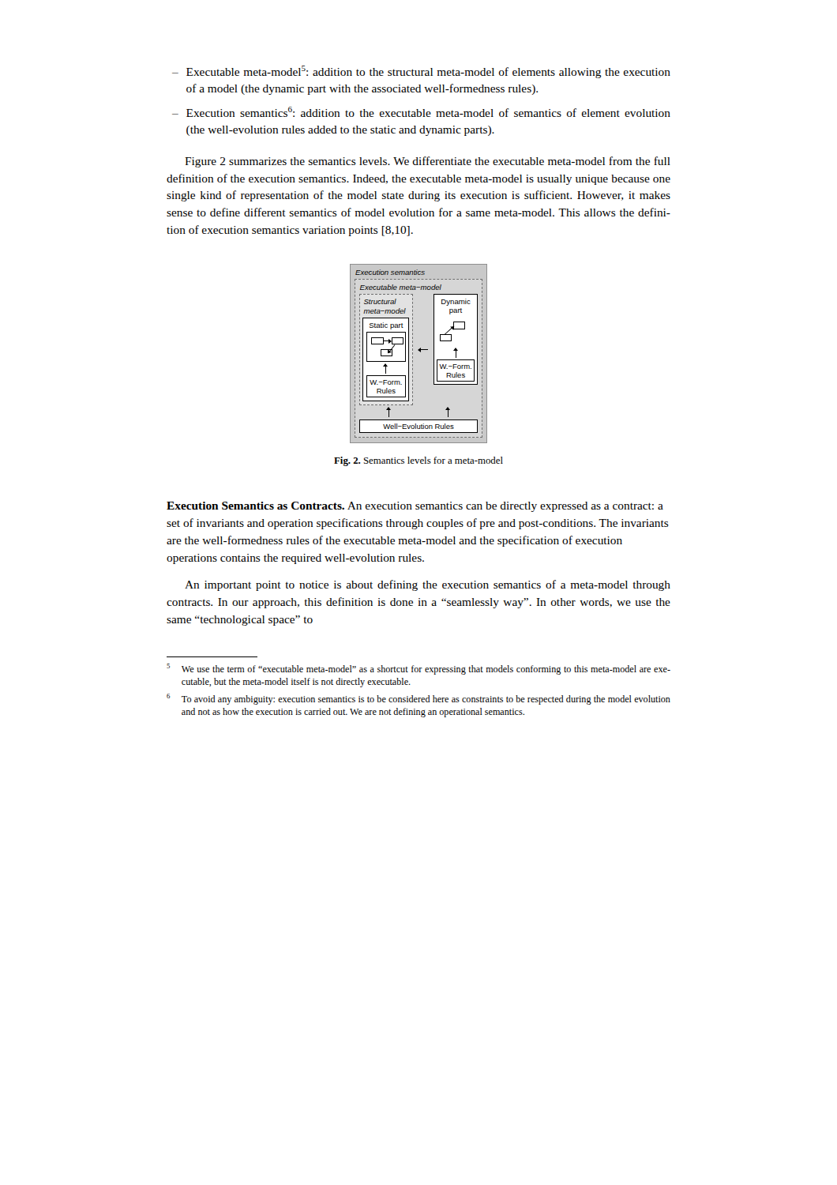Executable meta-model5: addition to the structural meta-model of elements allowing the execution of a model (the dynamic part with the associated well-formedness rules).
Execution semantics6: addition to the executable meta-model of semantics of element evolution (the well-evolution rules added to the static and dynamic parts).
Figure 2 summarizes the semantics levels. We differentiate the executable meta-model from the full definition of the execution semantics. Indeed, the executable meta-model is usually unique because one single kind of representation of the model state during its execution is sufficient. However, it makes sense to define different semantics of model evolution for a same meta-model. This allows the definition of execution semantics variation points [8,10].
Execution semantics
Executable meta−model
Structural meta−model
Static part
W.−Form. Rules
Dynamic part
W.−Form. Rules
Well−Evolution Rules
Fig. 2. Semantics levels for a meta-model
Execution Semantics as Contracts.
An execution semantics can be directly expressed as a contract: a set of invariants and operation specifications through couples of pre and post-conditions. The invariants are the well-formedness rules of the executable meta-model and the specification of execution operations contains the required well-evolution rules.
An important point to notice is about defining the execution semantics of a meta-model through contracts. In our approach, this definition is done in a “seamlessly way”. In other words, we use the same “technological space” to
5
We use the term of “executable meta-model” as a shortcut for expressing that models conforming to this meta-model are executable, but the meta-model itself is not directly executable.
6
To avoid any ambiguity: execution semantics is to be considered here as constraints to be respected during the model evolution and not as how the execution is carried out. We are not defining an operational semantics.